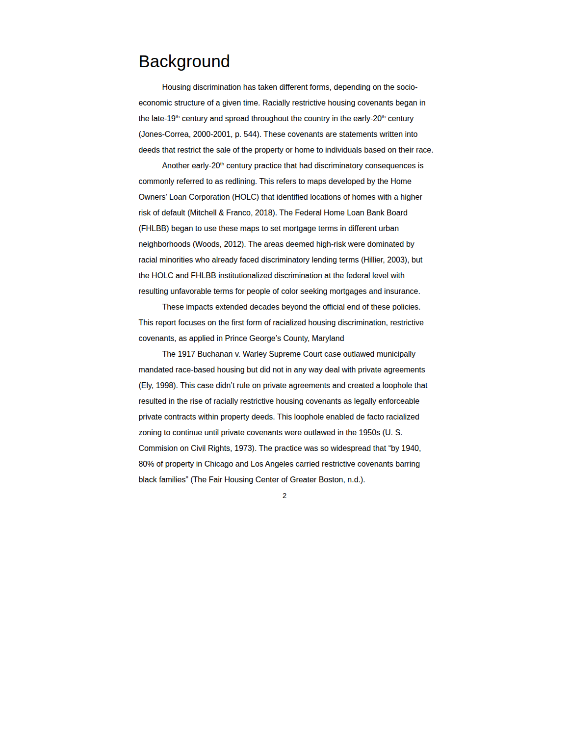Background
Housing discrimination has taken different forms, depending on the socio-economic structure of a given time. Racially restrictive housing covenants began in the late-19th century and spread throughout the country in the early-20th century (Jones-Correa, 2000-2001, p. 544). These covenants are statements written into deeds that restrict the sale of the property or home to individuals based on their race.
Another early-20th century practice that had discriminatory consequences is commonly referred to as redlining. This refers to maps developed by the Home Owners’ Loan Corporation (HOLC) that identified locations of homes with a higher risk of default (Mitchell & Franco, 2018). The Federal Home Loan Bank Board (FHLBB) began to use these maps to set mortgage terms in different urban neighborhoods (Woods, 2012). The areas deemed high-risk were dominated by racial minorities who already faced discriminatory lending terms (Hillier, 2003), but the HOLC and FHLBB institutionalized discrimination at the federal level with resulting unfavorable terms for people of color seeking mortgages and insurance.
These impacts extended decades beyond the official end of these policies. This report focuses on the first form of racialized housing discrimination, restrictive covenants, as applied in Prince George’s County, Maryland
The 1917 Buchanan v. Warley Supreme Court case outlawed municipally mandated race-based housing but did not in any way deal with private agreements (Ely, 1998). This case didn’t rule on private agreements and created a loophole that resulted in the rise of racially restrictive housing covenants as legally enforceable private contracts within property deeds. This loophole enabled de facto racialized zoning to continue until private covenants were outlawed in the 1950s (U. S. Commision on Civil Rights, 1973). The practice was so widespread that “by 1940, 80% of property in Chicago and Los Angeles carried restrictive covenants barring black families” (The Fair Housing Center of Greater Boston, n.d.).
2